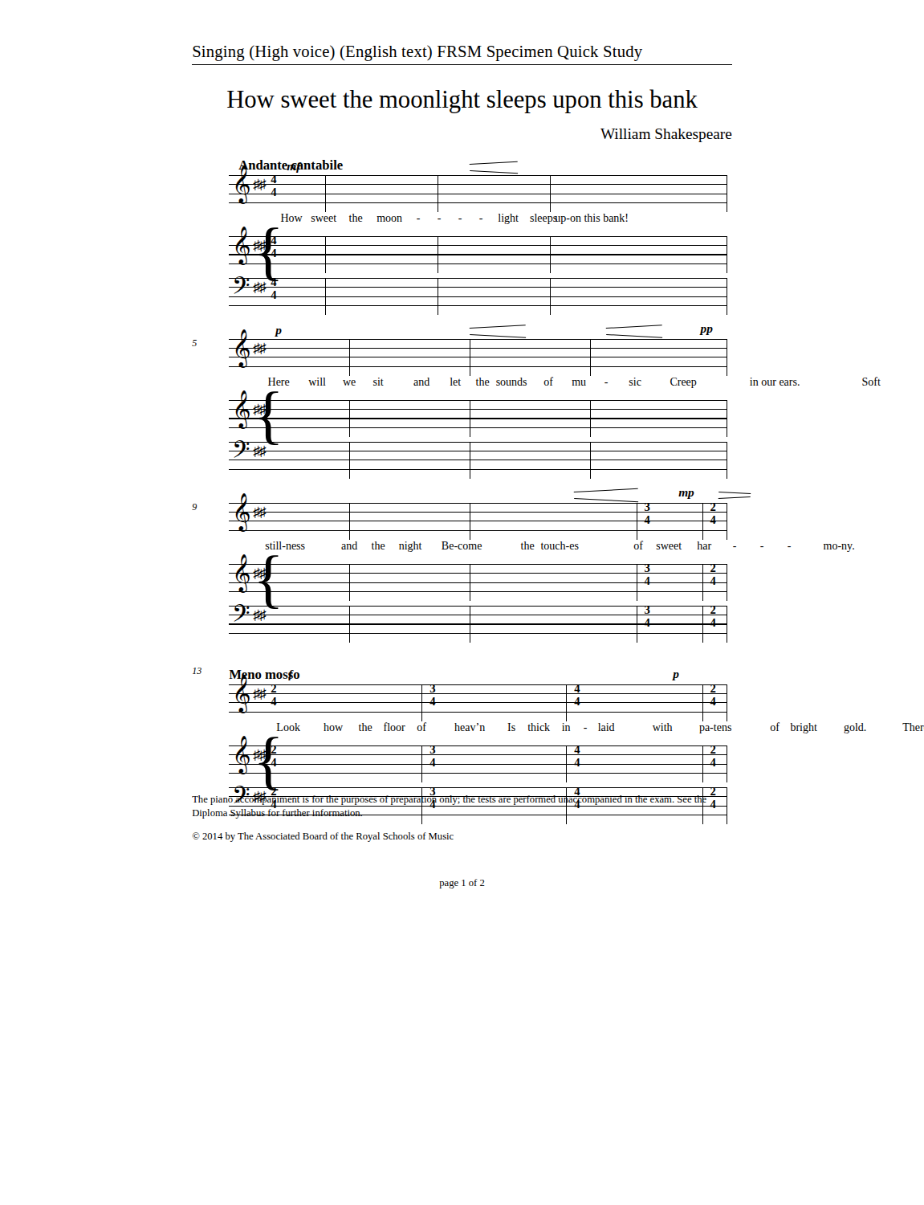Singing (High voice) (English text) FRSM Specimen Quick Study
How sweet the moonlight sleeps upon this bank
William Shakespeare
Andante cantabile
𝄞 ♯♯ 4
4 mf
How sweet the moon - - - - light sleeps up-on this bank!
{ 𝄞 ♯♯ 4
4
𝄢 ♯♯ 4
4
5
𝄞 ♯♯ p pp
Here will we sit and let the sounds of mu - sic Creep in our ears. Soft
{ 𝄞 ♯♯
𝄢 ♯♯
9
𝄞 ♯♯ mp 3
4 2
4
still-ness and the night Be-come the touch-es of sweet har - - - mo-ny.
{ 𝄞 ♯♯ 3
4 2
4
𝄢 ♯♯ 3
4 2
4
13
Meno mosso
𝄞 ♯♯ 2
4 f 3
4 4
4 p 2
4
Look how the floor of heav’n Is thick in - laid with pa-tens of bright gold. There’s
{ 𝄞 ♯♯ 2
4 3
4 4
4 2
4
𝄢 ♯♯ 2
4 3
4 4
4 2
4
The piano accompaniment is for the purposes of preparation only; the tests are performed unaccompanied in the exam. See the Diploma Syllabus for further information.
© 2014 by The Associated Board of the Royal Schools of Music
page 1 of 2